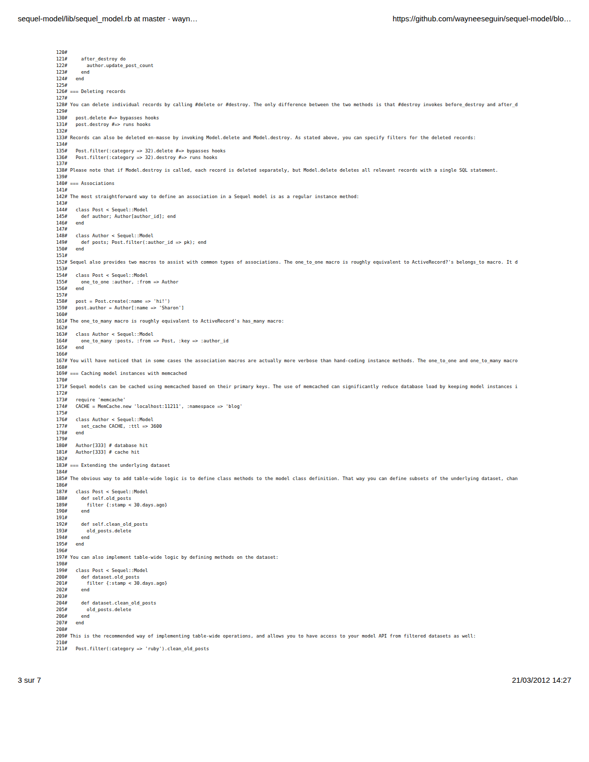sequel-model/lib/sequel_model.rb at master · wayn…
https://github.com/wayneeseguin/sequel-model/blo…
| 120 | # |
| 121 | # after_destroy do |
| 122 | # author.update_post_count |
| 123 | # end |
| 124 | # end |
| 125 | # |
| 126 | # === Deleting records |
| 127 | # |
| 128 | # You can delete individual records by calling #delete or #destroy. The only difference between the two methods is that #destroy invokes before_destroy and after_d |
| 129 | # |
| 130 | # post.delete #=> bypasses hooks |
| 131 | # post.destroy #=> runs hooks |
| 132 | # |
| 133 | # Records can also be deleted en-masse by invoking Model.delete and Model.destroy. As stated above, you can specify filters for the deleted records: |
| 134 | # |
| 135 | # Post.filter(:category => 32).delete #=> bypasses hooks |
| 136 | # Post.filter(:category => 32).destroy #=> runs hooks |
| 137 | # |
| 138 | # Please note that if Model.destroy is called, each record is deleted separately, but Model.delete deletes all relevant records with a single SQL statement. |
| 139 | # |
| 140 | # === Associations |
| 141 | # |
| 142 | # The most straightforward way to define an association in a Sequel model is as a regular instance method: |
| 143 | # |
| 144 | # class Post < Sequel::Model |
| 145 | # def author; Author[author_id]; end |
| 146 | # end |
| 147 | # |
| 148 | # class Author < Sequel::Model |
| 149 | # def posts; Post.filter(:author_id => pk); end |
| 150 | # end |
| 151 | # |
| 152 | # Sequel also provides two macros to assist with common types of associations. The one_to_one macro is roughly equivalent to ActiveRecord?'s belongs_to macro. It d |
| 153 | # |
| 154 | # class Post < Sequel::Model |
| 155 | # one_to_one :author, :from => Author |
| 156 | # end |
| 157 | # |
| 158 | # post = Post.create(:name => 'hi!') |
| 159 | # post.author = Author[:name => 'Sharon'] |
| 160 | # |
| 161 | # The one_to_many macro is roughly equivalent to ActiveRecord's has_many macro: |
| 162 | # |
| 163 | # class Author < Sequel::Model |
| 164 | # one_to_many :posts, :from => Post, :key => :author_id |
| 165 | # end |
| 166 | # |
| 167 | # You will have noticed that in some cases the association macros are actually more verbose than hand-coding instance methods. The one_to_one and one_to_many macro |
| 168 | # |
| 169 | # === Caching model instances with memcached |
| 170 | # |
| 171 | # Sequel models can be cached using memcached based on their primary keys. The use of memcached can significantly reduce database load by keeping model instances i |
| 172 | # |
| 173 | # require 'memcache' |
| 174 | # CACHE = MemCache.new 'localhost:11211', :namespace => 'blog' |
| 175 | # |
| 176 | # class Author < Sequel::Model |
| 177 | # set_cache CACHE, :ttl => 3600 |
| 178 | # end |
| 179 | # |
| 180 | # Author[333] # database hit |
| 181 | # Author[333] # cache hit |
| 182 | # |
| 183 | # === Extending the underlying dataset |
| 184 | # |
| 185 | # The obvious way to add table-wide logic is to define class methods to the model class definition. That way you can define subsets of the underlying dataset, chan |
| 186 | # |
| 187 | # class Post < Sequel::Model |
| 188 | # def self.old_posts |
| 189 | # filter {:stamp < 30.days.ago} |
| 190 | # end |
| 191 | # |
| 192 | # def self.clean_old_posts |
| 193 | # old_posts.delete |
| 194 | # end |
| 195 | # end |
| 196 | # |
| 197 | # You can also implement table-wide logic by defining methods on the dataset: |
| 198 | # |
| 199 | # class Post < Sequel::Model |
| 200 | # def dataset.old_posts |
| 201 | # filter {:stamp < 30.days.ago} |
| 202 | # end |
| 203 | # |
| 204 | # def dataset.clean_old_posts |
| 205 | # old_posts.delete |
| 206 | # end |
| 207 | # end |
| 208 | # |
| 209 | # This is the recommended way of implementing table-wide operations, and allows you to have access to your model API from filtered datasets as well: |
| 210 | # |
| 211 | # Post.filter(:category => 'ruby').clean_old_posts |
3 sur 7
21/03/2012 14:27